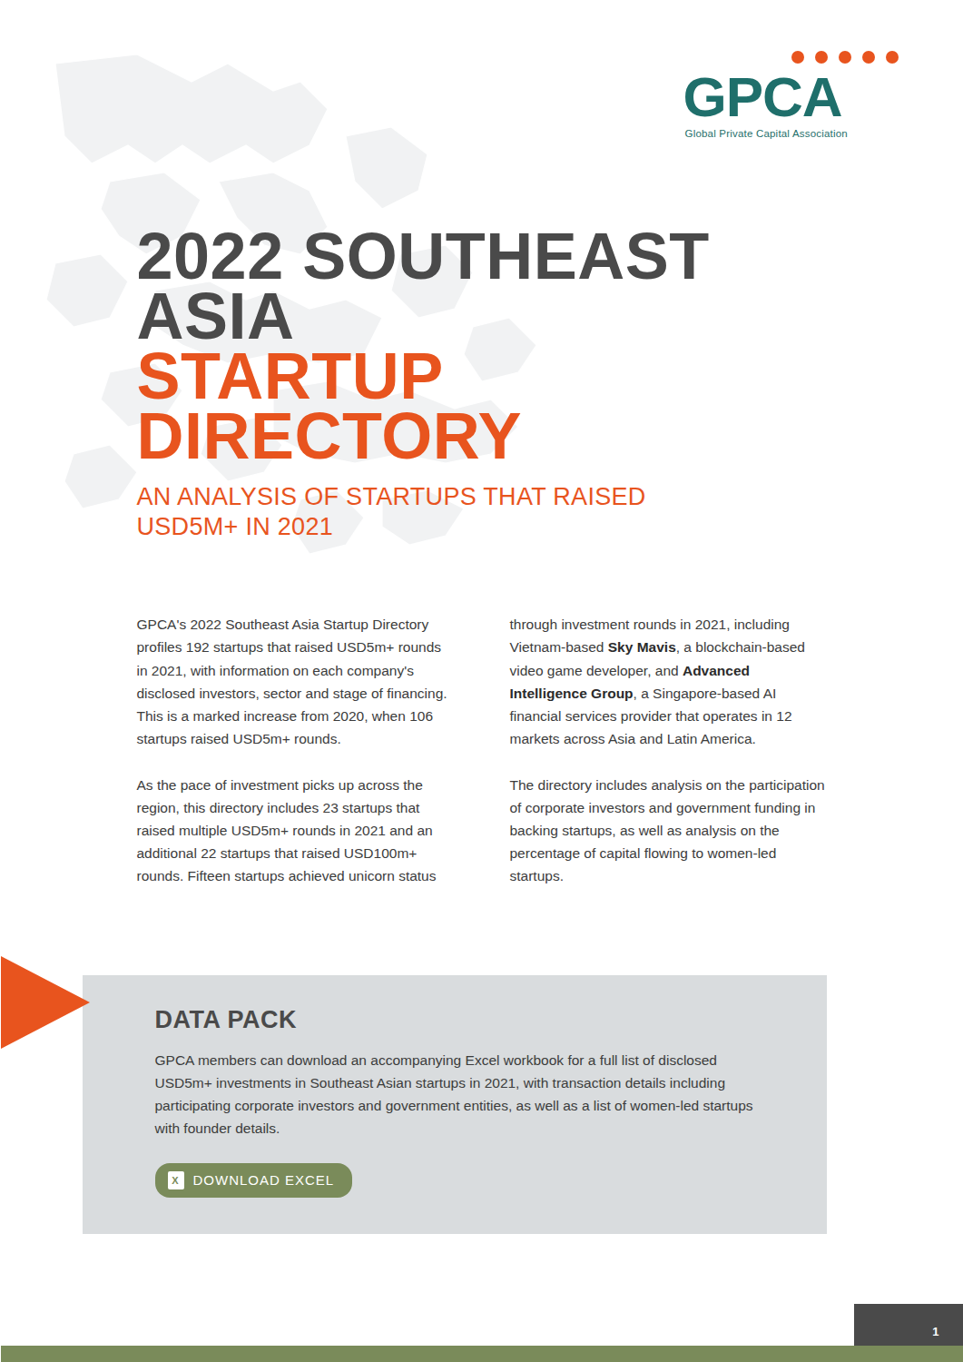GPCA
Global Private Capital Association
2022 Southeast Asia Startup Directory
AN ANALYSIS OF STARTUPS THAT RAISED
USD5M+ IN 2021
GPCA's 2022 Southeast Asia Startup Directory profiles 192 startups that raised USD5m+ rounds in 2021, with information on each company's disclosed investors, sector and stage of financing. This is a marked increase from 2020, when 106 startups raised USD5m+ rounds.
As the pace of investment picks up across the region, this directory includes 23 startups that raised multiple USD5m+ rounds in 2021 and an additional 22 startups that raised USD100m+ rounds. Fifteen startups achieved unicorn status
through investment rounds in 2021, including Vietnam-based Sky Mavis, a blockchain-based video game developer, and Advanced Intelligence Group, a Singapore-based AI financial services provider that operates in 12 markets across Asia and Latin America.
The directory includes analysis on the participation of corporate investors and government funding in backing startups, as well as analysis on the percentage of capital flowing to women-led startups.
Data Pack
GPCA members can download an accompanying Excel workbook for a full list of disclosed USD5m+ investments in Southeast Asian startups in 2021, with transaction details including participating corporate investors and government entities, as well as a list of women-led startups with founder details.
X DOWNLOAD EXCEL
1